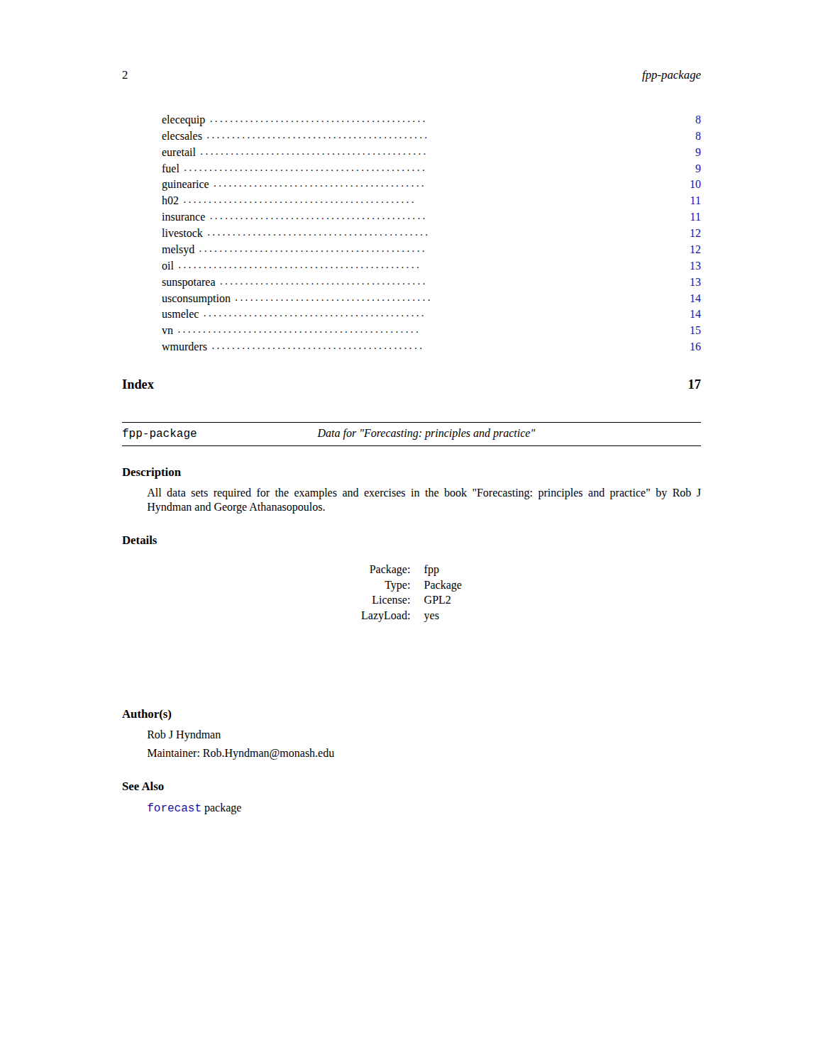2 fpp-package
elecequip........................................... 8
elecsales............................................ 8
euretail............................................. 9
fuel................................................ 9
guinearice.......................................... 10
h02.............................................. 11
insurance........................................... 11
livestock............................................ 12
melsyd............................................. 12
oil................................................ 13
sunspotarea......................................... 13
usconsumption....................................... 14
usmelec............................................ 14
vn................................................ 15
wmurders.......................................... 16
Index 17
fpp-package Data for "Forecasting: principles and practice"
Description
All data sets required for the examples and exercises in the book "Forecasting: principles and practice" by Rob J Hyndman and George Athanasopoulos.
Details
| Package: | fpp |
| Type: | Package |
| License: | GPL2 |
| LazyLoad: | yes |
Author(s)
Rob J Hyndman
Maintainer: Rob.Hyndman@monash.edu
See Also
forecast package